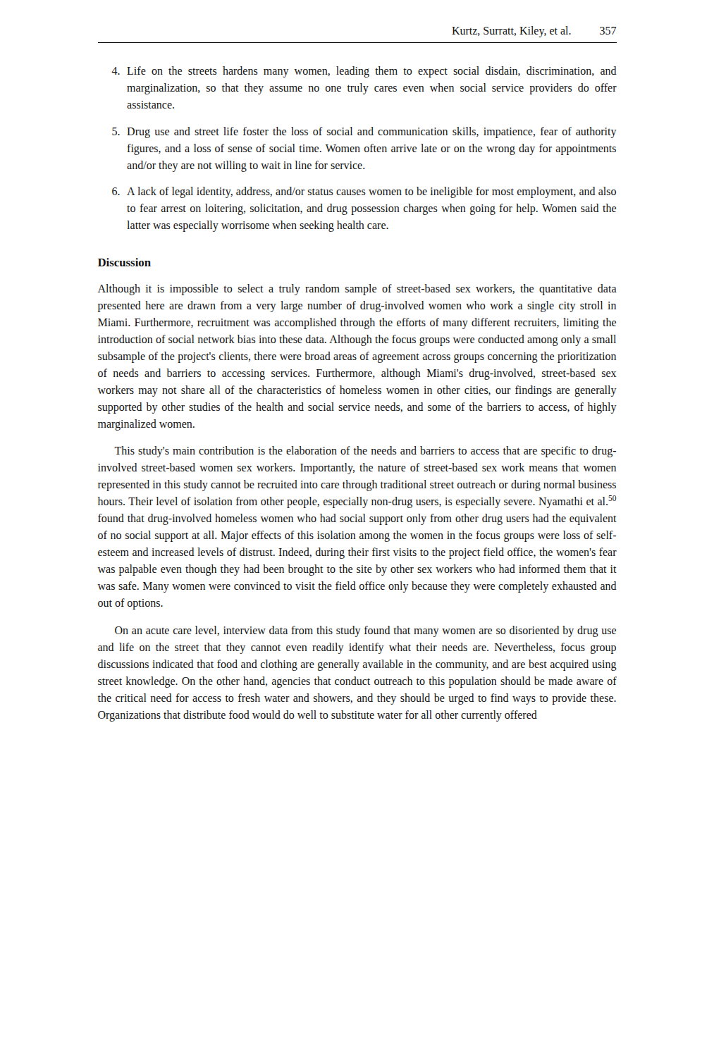Kurtz, Surratt, Kiley, et al. 357
Life on the streets hardens many women, leading them to expect social disdain, discrimination, and marginalization, so that they assume no one truly cares even when social service providers do offer assistance.
Drug use and street life foster the loss of social and communication skills, impatience, fear of authority figures, and a loss of sense of social time. Women often arrive late or on the wrong day for appointments and/or they are not willing to wait in line for service.
A lack of legal identity, address, and/or status causes women to be ineligible for most employment, and also to fear arrest on loitering, solicitation, and drug possession charges when going for help. Women said the latter was especially worrisome when seeking health care.
Discussion
Although it is impossible to select a truly random sample of street-based sex workers, the quantitative data presented here are drawn from a very large number of drug-involved women who work a single city stroll in Miami. Furthermore, recruitment was accomplished through the efforts of many different recruiters, limiting the introduction of social network bias into these data. Although the focus groups were conducted among only a small subsample of the project's clients, there were broad areas of agreement across groups concerning the prioritization of needs and barriers to accessing services. Furthermore, although Miami's drug-involved, street-based sex workers may not share all of the characteristics of homeless women in other cities, our findings are generally supported by other studies of the health and social service needs, and some of the barriers to access, of highly marginalized women.
This study's main contribution is the elaboration of the needs and barriers to access that are specific to drug-involved street-based women sex workers. Importantly, the nature of street-based sex work means that women represented in this study cannot be recruited into care through traditional street outreach or during normal business hours. Their level of isolation from other people, especially non-drug users, is especially severe. Nyamathi et al.50 found that drug-involved homeless women who had social support only from other drug users had the equivalent of no social support at all. Major effects of this isolation among the women in the focus groups were loss of self-esteem and increased levels of distrust. Indeed, during their first visits to the project field office, the women's fear was palpable even though they had been brought to the site by other sex workers who had informed them that it was safe. Many women were convinced to visit the field office only because they were completely exhausted and out of options.
On an acute care level, interview data from this study found that many women are so disoriented by drug use and life on the street that they cannot even readily identify what their needs are. Nevertheless, focus group discussions indicated that food and clothing are generally available in the community, and are best acquired using street knowledge. On the other hand, agencies that conduct outreach to this population should be made aware of the critical need for access to fresh water and showers, and they should be urged to find ways to provide these. Organizations that distribute food would do well to substitute water for all other currently offered